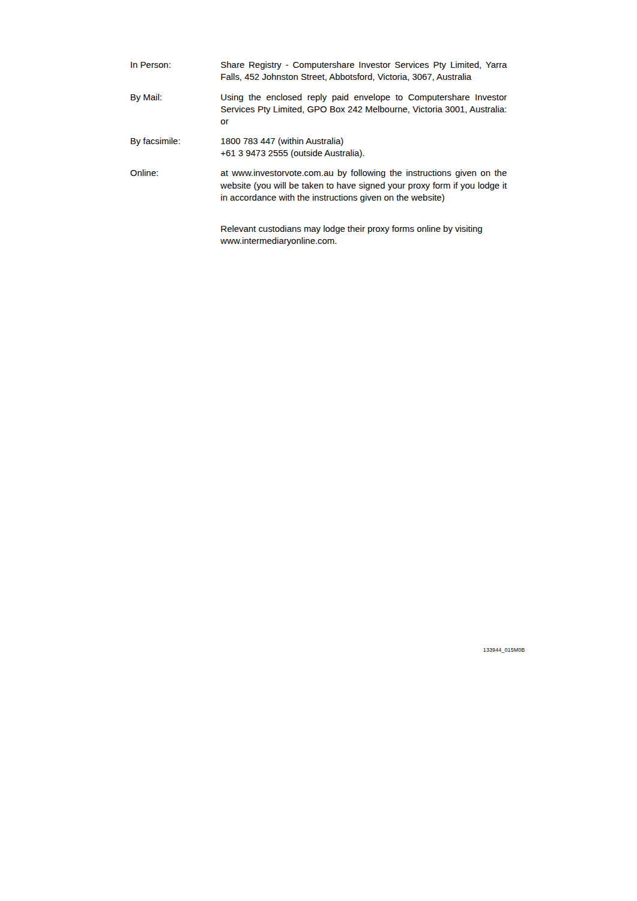| In Person: | Share Registry - Computershare Investor Services Pty Limited, Yarra Falls, 452 Johnston Street, Abbotsford, Victoria, 3067, Australia |
| By Mail: | Using the enclosed reply paid envelope to Computershare Investor Services Pty Limited, GPO Box 242 Melbourne, Victoria 3001, Australia: or |
| By facsimile: | 1800 783 447 (within Australia) +61 3 9473 2555 (outside Australia). |
| Online: | at www.investorvote.com.au by following the instructions given on the website (you will be taken to have signed your proxy form if you lodge it in accordance with the instructions given on the website) |
| | Relevant custodians may lodge their proxy forms online by visiting www.intermediaryonline.com. |
133944_015M0B